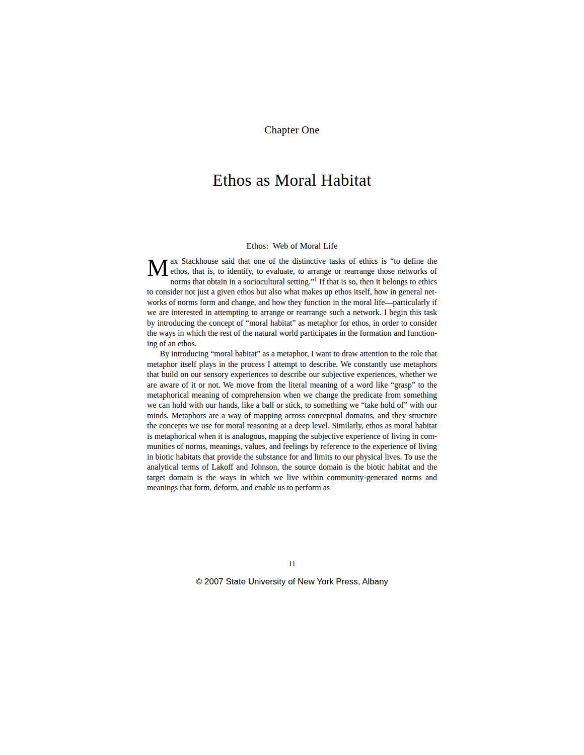Chapter One
Ethos as Moral Habitat
Ethos: Web of Moral Life
Max Stackhouse said that one of the distinctive tasks of ethics is “to define the ethos, that is, to identify, to evaluate, to arrange or rearrange those networks of norms that obtain in a sociocultural setting.”1 If that is so, then it belongs to ethics to consider not just a given ethos but also what makes up ethos itself, how in general networks of norms form and change, and how they function in the moral life—particularly if we are interested in attempting to arrange or rearrange such a network. I begin this task by introducing the concept of “moral habitat” as metaphor for ethos, in order to consider the ways in which the rest of the natural world participates in the formation and functioning of an ethos.
By introducing “moral habitat” as a metaphor, I want to draw attention to the role that metaphor itself plays in the process I attempt to describe. We constantly use metaphors that build on our sensory experiences to describe our subjective experiences, whether we are aware of it or not. We move from the literal meaning of a word like “grasp” to the metaphorical meaning of comprehension when we change the predicate from something we can hold with our hands, like a ball or stick, to something we “take hold of” with our minds. Metaphors are a way of mapping across conceptual domains, and they structure the concepts we use for moral reasoning at a deep level. Similarly, ethos as moral habitat is metaphorical when it is analogous, mapping the subjective experience of living in communities of norms, meanings, values, and feelings by reference to the experience of living in biotic habitats that provide the substance for and limits to our physical lives. To use the analytical terms of Lakoff and Johnson, the source domain is the biotic habitat and the target domain is the ways in which we live within community-generated norms and meanings that form, deform, and enable us to perform as
11
© 2007 State University of New York Press, Albany